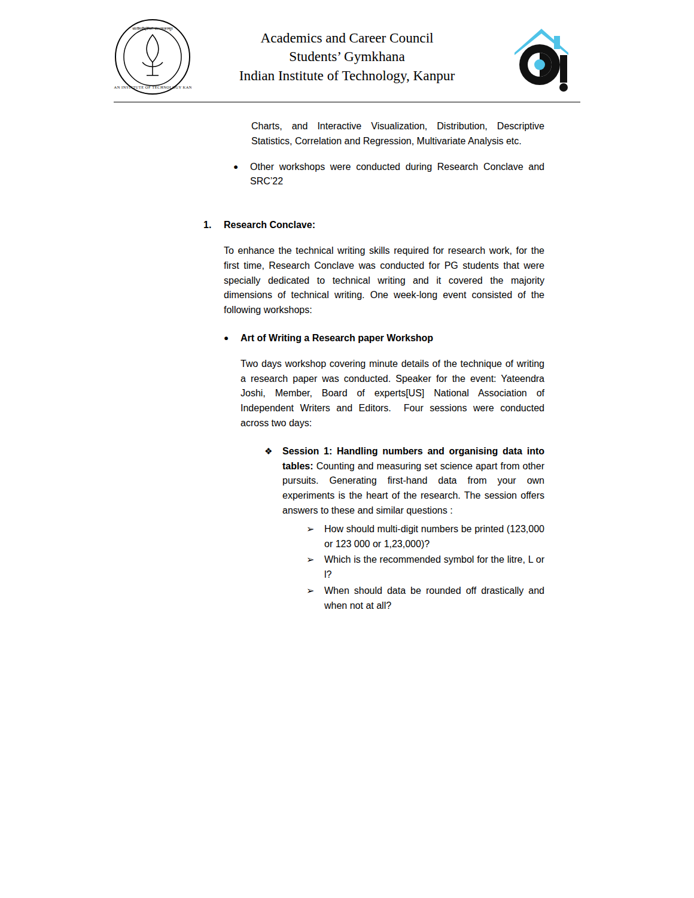भारतीय प्रौद्योगिकी संस्थान कानपुर INDIAN INSTITUTE OF TECHNOLOGY KANPUR
Academics and Career Council
Students’ Gymkhana
Indian Institute of Technology, Kanpur
Charts, and Interactive Visualization, Distribution, Descriptive Statistics, Correlation and Regression, Multivariate Analysis etc.
Other workshops were conducted during Research Conclave and SRC’22
Research Conclave:
To enhance the technical writing skills required for research work, for the first time, Research Conclave was conducted for PG students that were specially dedicated to technical writing and it covered the majority dimensions of technical writing. One week-long event consisted of the following workshops:
Art of Writing a Research paper Workshop
Two days workshop covering minute details of the technique of writing a research paper was conducted. Speaker for the event: Yateendra Joshi, Member, Board of experts[US] National Association of Independent Writers and Editors. Four sessions were conducted across two days:
Session 1: Handling numbers and organising data into tables: Counting and measuring set science apart from other pursuits. Generating first-hand data from your own experiments is the heart of the research. The session offers answers to these and similar questions :
How should multi-digit numbers be printed (123,000 or 123 000 or 1,23,000)?
Which is the recommended symbol for the litre, L or l?
When should data be rounded off drastically and when not at all?